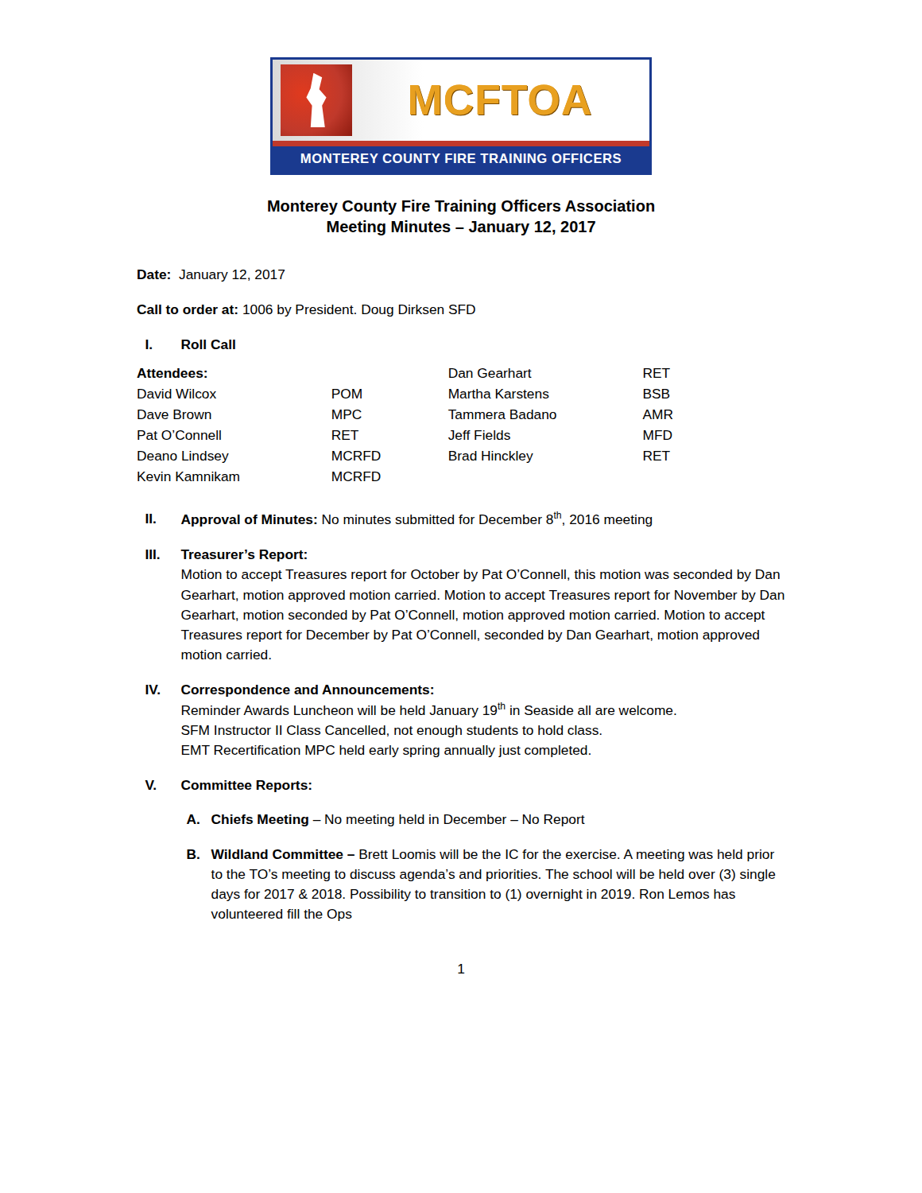MCFTOA
MONTEREY COUNTY FIRE TRAINING OFFICERS
Monterey County Fire Training Officers Association Meeting Minutes – January 12, 2017
Date: January 12, 2017
Call to order at: 1006 by President. Doug Dirksen SFD
Roll Call
| Attendees: | | Dan Gearhart | RET |
| David Wilcox | POM | Martha Karstens | BSB |
| Dave Brown | MPC | Tammera Badano | AMR |
| Pat O’Connell | RET | Jeff Fields | MFD |
| Deano Lindsey | MCRFD | Brad Hinckley | RET |
| Kevin Kamnikam | MCRFD | | |
Approval of Minutes: No minutes submitted for December 8th, 2016 meeting
Treasurer’s Report:
Motion to accept Treasures report for October by Pat O’Connell, this motion was seconded by Dan Gearhart, motion approved motion carried. Motion to accept Treasures report for November by Dan Gearhart, motion seconded by Pat O’Connell, motion approved motion carried. Motion to accept Treasures report for December by Pat O’Connell, seconded by Dan Gearhart, motion approved motion carried.
Correspondence and Announcements:
Reminder Awards Luncheon will be held January 19th in Seaside all are welcome.
SFM Instructor II Class Cancelled, not enough students to hold class.
EMT Recertification MPC held early spring annually just completed.
Committee Reports:
Chiefs Meeting – No meeting held in December – No Report
Wildland Committee – Brett Loomis will be the IC for the exercise. A meeting was held prior to the TO’s meeting to discuss agenda’s and priorities. The school will be held over (3) single days for 2017 & 2018. Possibility to transition to (1) overnight in 2019. Ron Lemos has volunteered fill the Ops
1